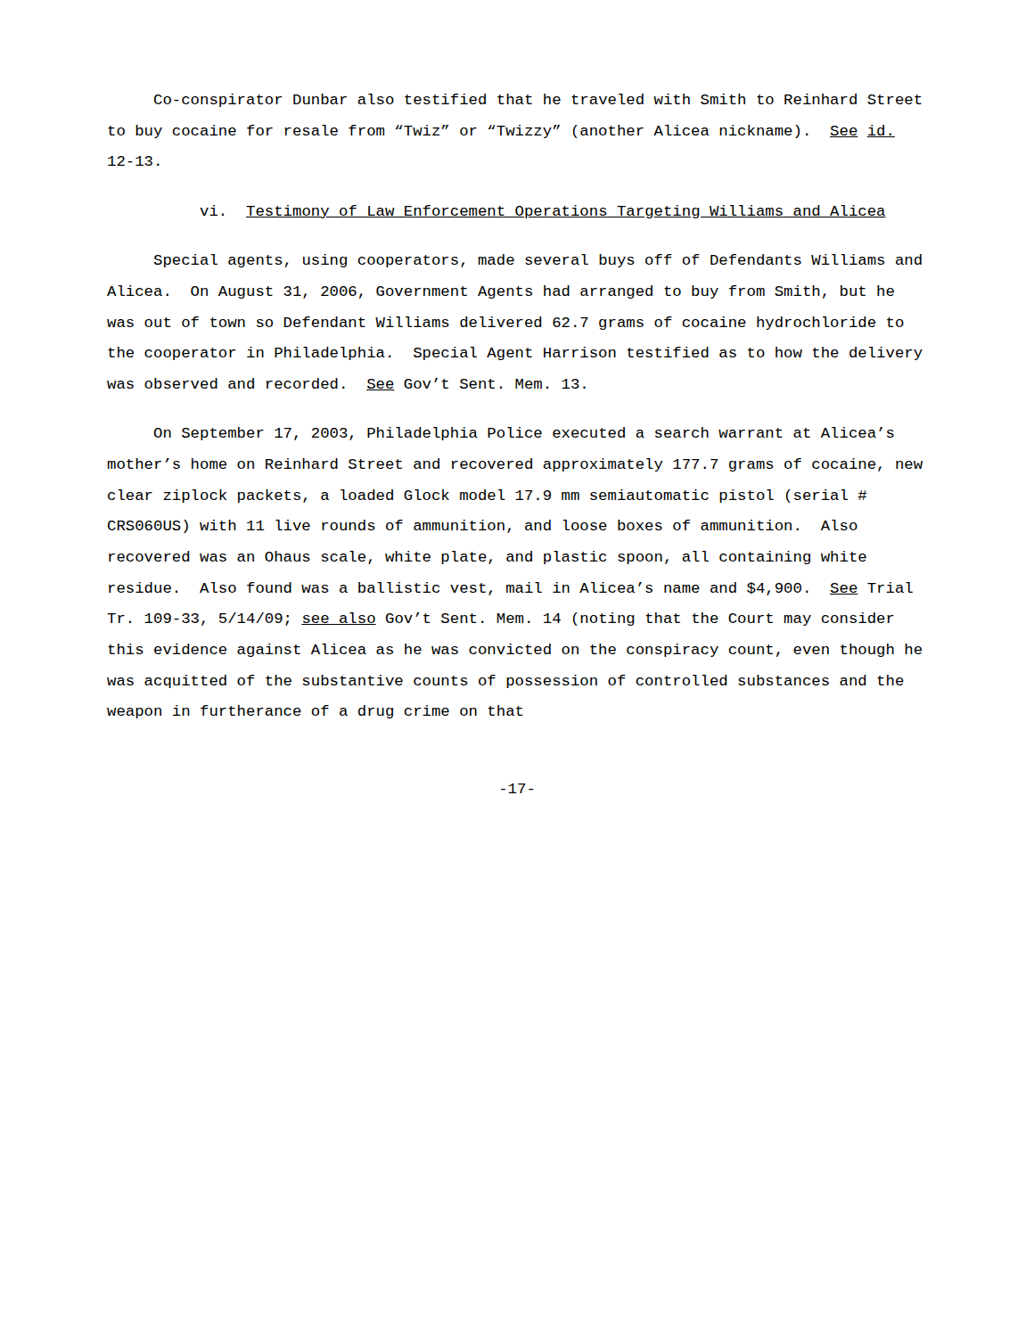Co-conspirator Dunbar also testified that he traveled with Smith to Reinhard Street to buy cocaine for resale from “Twiz” or “Twizzy” (another Alicea nickname). See id. 12-13.
vi. Testimony of Law Enforcement Operations Targeting Williams and Alicea
Special agents, using cooperators, made several buys off of Defendants Williams and Alicea. On August 31, 2006, Government Agents had arranged to buy from Smith, but he was out of town so Defendant Williams delivered 62.7 grams of cocaine hydrochloride to the cooperator in Philadelphia. Special Agent Harrison testified as to how the delivery was observed and recorded. See Gov’t Sent. Mem. 13.
On September 17, 2003, Philadelphia Police executed a search warrant at Alicea’s mother’s home on Reinhard Street and recovered approximately 177.7 grams of cocaine, new clear ziplock packets, a loaded Glock model 17.9 mm semiautomatic pistol (serial # CRS060US) with 11 live rounds of ammunition, and loose boxes of ammunition. Also recovered was an Ohaus scale, white plate, and plastic spoon, all containing white residue. Also found was a ballistic vest, mail in Alicea’s name and $4,900. See Trial Tr. 109-33, 5/14/09; see also Gov’t Sent. Mem. 14 (noting that the Court may consider this evidence against Alicea as he was convicted on the conspiracy count, even though he was acquitted of the substantive counts of possession of controlled substances and the weapon in furtherance of a drug crime on that
-17-